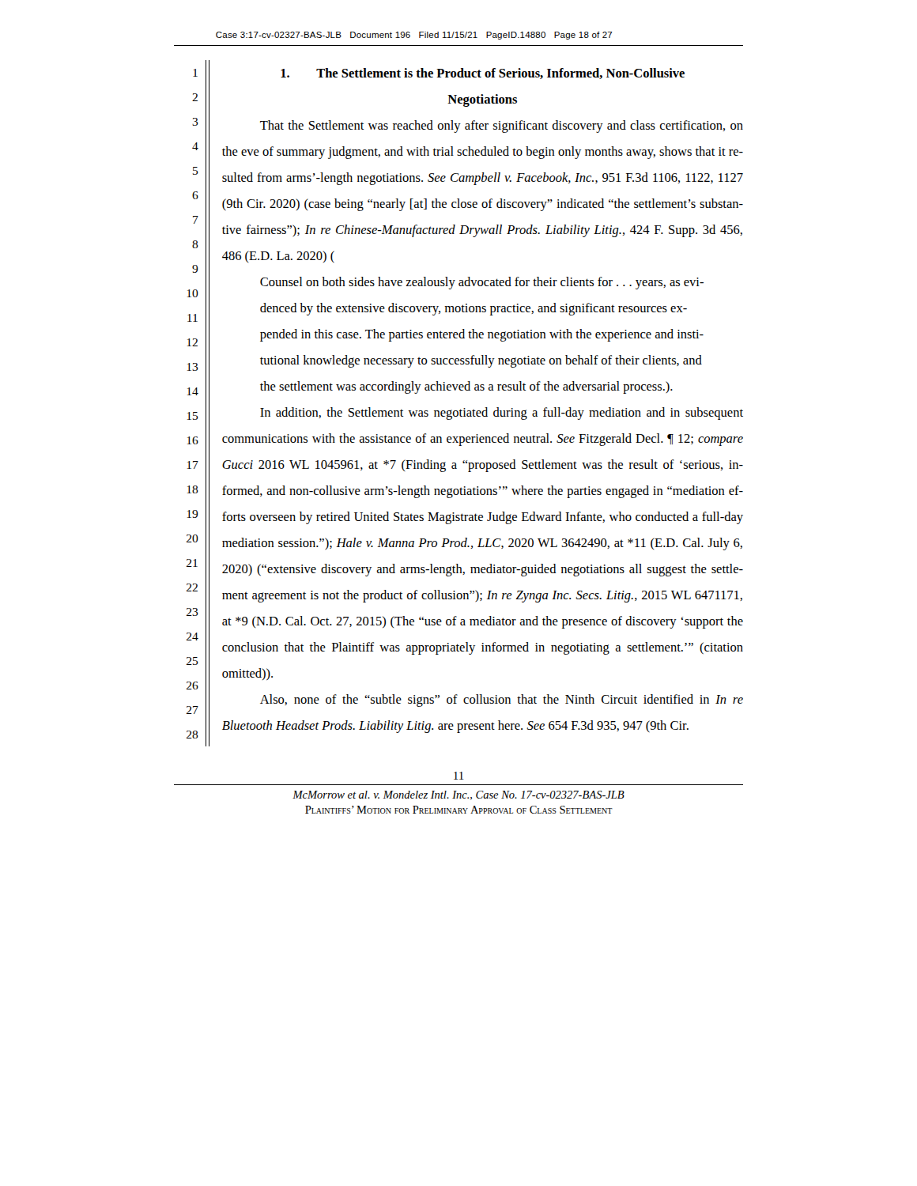Case 3:17-cv-02327-BAS-JLB Document 196 Filed 11/15/21 PageID.14880 Page 18 of 27
1
2
3
4
5
6
7
8
9
10
11
12
13
14
15
16
17
18
19
20
21
22
23
24
25
26
27
28
1. The Settlement is the Product of Serious, Informed, Non-Collusive
Negotiations
That the Settlement was reached only after significant discovery and class certification, on the eve of summary judgment, and with trial scheduled to begin only months away, shows that it resulted from arms’-length negotiations. See Campbell v. Facebook, Inc., 951 F.3d 1106, 1122, 1127 (9th Cir. 2020) (case being “nearly [at] the close of discovery” indicated “the settlement’s substantive fairness”); In re Chinese-Manufactured Drywall Prods. Liability Litig., 424 F. Supp. 3d 456, 486 (E.D. La. 2020) (
Counsel on both sides have zealously advocated for their clients for . . . years, as evidenced by the extensive discovery, motions practice, and significant resources expended in this case. The parties entered the negotiation with the experience and institutional knowledge necessary to successfully negotiate on behalf of their clients, and the settlement was accordingly achieved as a result of the adversarial process.).
In addition, the Settlement was negotiated during a full-day mediation and in subsequent communications with the assistance of an experienced neutral. See Fitzgerald Decl. ¶ 12; compare Gucci 2016 WL 1045961, at *7 (Finding a “proposed Settlement was the result of ‘serious, informed, and non-collusive arm’s-length negotiations’” where the parties engaged in “mediation efforts overseen by retired United States Magistrate Judge Edward Infante, who conducted a full-day mediation session.”); Hale v. Manna Pro Prod., LLC, 2020 WL 3642490, at *11 (E.D. Cal. July 6, 2020) (“extensive discovery and arms-length, mediator-guided negotiations all suggest the settlement agreement is not the product of collusion”); In re Zynga Inc. Secs. Litig., 2015 WL 6471171, at *9 (N.D. Cal. Oct. 27, 2015) (The “use of a mediator and the presence of discovery ‘support the conclusion that the Plaintiff was appropriately informed in negotiating a settlement.’” (citation omitted)).
Also, none of the “subtle signs” of collusion that the Ninth Circuit identified in In re Bluetooth Headset Prods. Liability Litig. are present here. See 654 F.3d 935, 947 (9th Cir.
11
McMorrow et al. v. Mondelez Intl. Inc., Case No. 17-cv-02327-BAS-JLB
Plaintiffs’ Motion for Preliminary Approval of Class Settlement